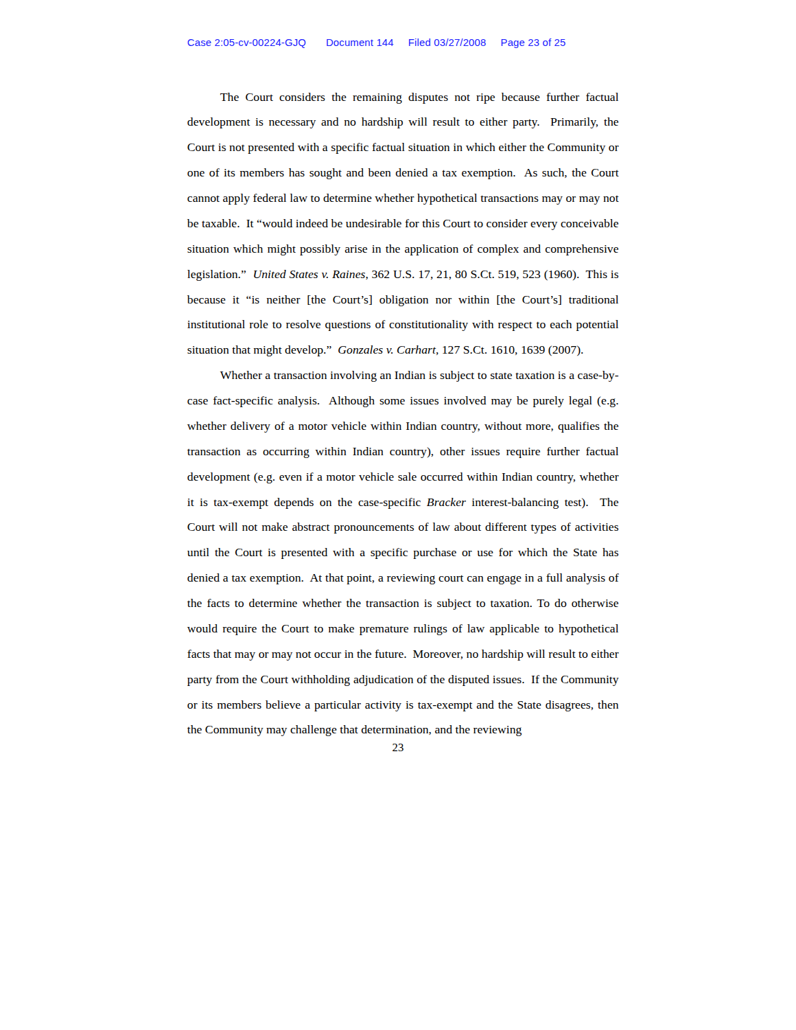Case 2:05-cv-00224-GJQ Document 144 Filed 03/27/2008 Page 23 of 25
The Court considers the remaining disputes not ripe because further factual development is necessary and no hardship will result to either party. Primarily, the Court is not presented with a specific factual situation in which either the Community or one of its members has sought and been denied a tax exemption. As such, the Court cannot apply federal law to determine whether hypothetical transactions may or may not be taxable. It “would indeed be undesirable for this Court to consider every conceivable situation which might possibly arise in the application of complex and comprehensive legislation.” United States v. Raines, 362 U.S. 17, 21, 80 S.Ct. 519, 523 (1960). This is because it “is neither [the Court’s] obligation nor within [the Court’s] traditional institutional role to resolve questions of constitutionality with respect to each potential situation that might develop.” Gonzales v. Carhart, 127 S.Ct. 1610, 1639 (2007).
Whether a transaction involving an Indian is subject to state taxation is a case-by-case fact-specific analysis. Although some issues involved may be purely legal (e.g. whether delivery of a motor vehicle within Indian country, without more, qualifies the transaction as occurring within Indian country), other issues require further factual development (e.g. even if a motor vehicle sale occurred within Indian country, whether it is tax-exempt depends on the case-specific Bracker interest-balancing test). The Court will not make abstract pronouncements of law about different types of activities until the Court is presented with a specific purchase or use for which the State has denied a tax exemption. At that point, a reviewing court can engage in a full analysis of the facts to determine whether the transaction is subject to taxation. To do otherwise would require the Court to make premature rulings of law applicable to hypothetical facts that may or may not occur in the future. Moreover, no hardship will result to either party from the Court withholding adjudication of the disputed issues. If the Community or its members believe a particular activity is tax-exempt and the State disagrees, then the Community may challenge that determination, and the reviewing
23